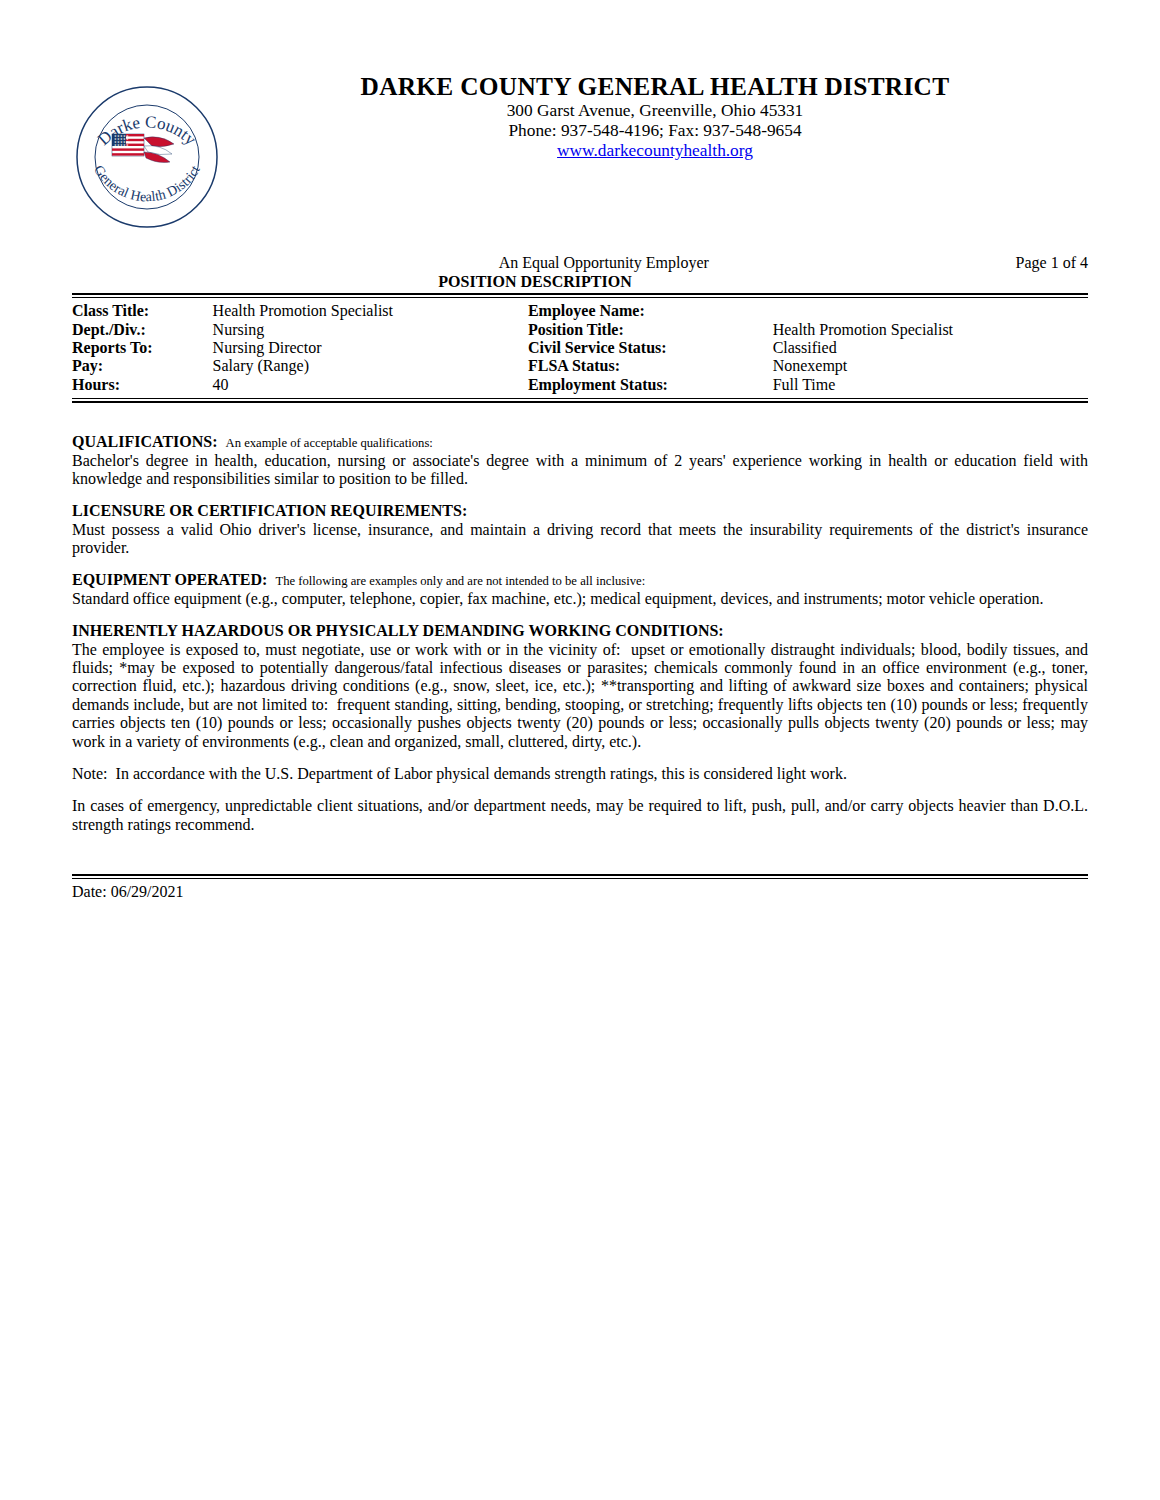Darke County General Health District ★★★★★ ★★★★★ ★★★★★ ★★★★★
DARKE COUNTY GENERAL HEALTH DISTRICT
300 Garst Avenue, Greenville, Ohio 45331
Phone: 937-548-4196; Fax: 937-548-9654
www.darkecountyhealth.org
An Equal Opportunity Employer Page 1 of 4
POSITION DESCRIPTION
| Class Title: | Health Promotion Specialist | Employee Name: | |
| Dept./Div.: | Nursing | Position Title: | Health Promotion Specialist |
| Reports To: | Nursing Director | Civil Service Status: | Classified |
| Pay: | Salary (Range) | FLSA Status: | Nonexempt |
| Hours: | 40 | Employment Status: | Full Time |
QUALIFICATIONS: An example of acceptable qualifications:
Bachelor's degree in health, education, nursing or associate's degree with a minimum of 2 years' experience working in health or education field with knowledge and responsibilities similar to position to be filled.
LICENSURE OR CERTIFICATION REQUIREMENTS:
Must possess a valid Ohio driver's license, insurance, and maintain a driving record that meets the insurability requirements of the district's insurance provider.
EQUIPMENT OPERATED: The following are examples only and are not intended to be all inclusive:
Standard office equipment (e.g., computer, telephone, copier, fax machine, etc.); medical equipment, devices, and instruments; motor vehicle operation.
INHERENTLY HAZARDOUS OR PHYSICALLY DEMANDING WORKING CONDITIONS:
The employee is exposed to, must negotiate, use or work with or in the vicinity of: upset or emotionally distraught individuals; blood, bodily tissues, and fluids; *may be exposed to potentially dangerous/fatal infectious diseases or parasites; chemicals commonly found in an office environment (e.g., toner, correction fluid, etc.); hazardous driving conditions (e.g., snow, sleet, ice, etc.); **transporting and lifting of awkward size boxes and containers; physical demands include, but are not limited to: frequent standing, sitting, bending, stooping, or stretching; frequently lifts objects ten (10) pounds or less; frequently carries objects ten (10) pounds or less; occasionally pushes objects twenty (20) pounds or less; occasionally pulls objects twenty (20) pounds or less; may work in a variety of environments (e.g., clean and organized, small, cluttered, dirty, etc.).
Note: In accordance with the U.S. Department of Labor physical demands strength ratings, this is considered light work.
In cases of emergency, unpredictable client situations, and/or department needs, may be required to lift, push, pull, and/or carry objects heavier than D.O.L. strength ratings recommend.
Date: 06/29/2021